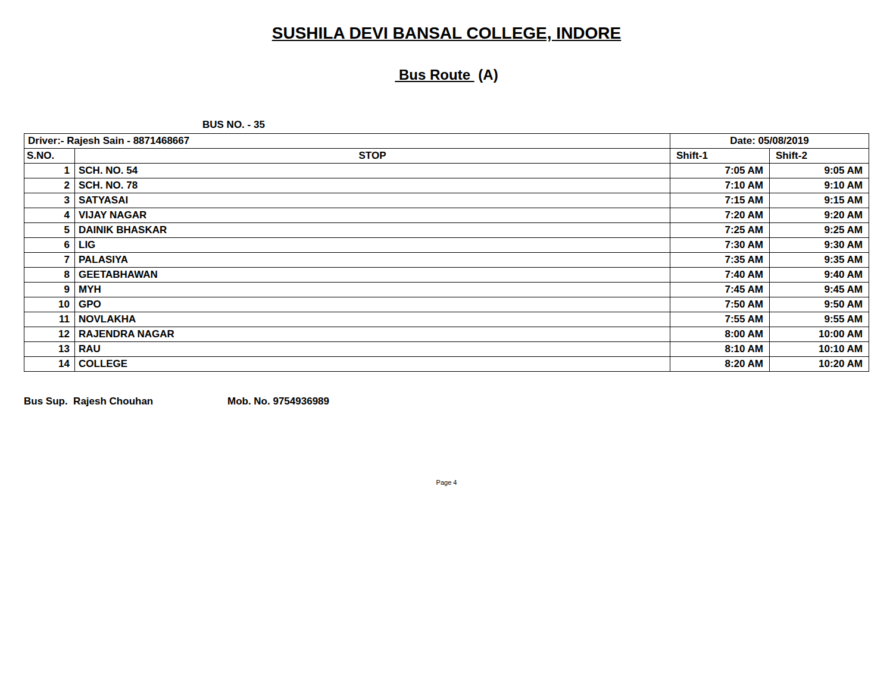SUSHILA DEVI BANSAL COLLEGE, INDORE
Bus Route (A)
BUS NO. - 35
| Driver:- Rajesh Sain - 8871468667 | Date: 05/08/2019 |
| S.NO. | STOP | Shift-1 | Shift-2 |
| 1 | SCH. NO. 54 | 7:05 AM | 9:05 AM |
| 2 | SCH. NO. 78 | 7:10 AM | 9:10 AM |
| 3 | SATYASAI | 7:15 AM | 9:15 AM |
| 4 | VIJAY NAGAR | 7:20 AM | 9:20 AM |
| 5 | DAINIK BHASKAR | 7:25 AM | 9:25 AM |
| 6 | LIG | 7:30 AM | 9:30 AM |
| 7 | PALASIYA | 7:35 AM | 9:35 AM |
| 8 | GEETABHAWAN | 7:40 AM | 9:40 AM |
| 9 | MYH | 7:45 AM | 9:45 AM |
| 10 | GPO | 7:50 AM | 9:50 AM |
| 11 | NOVLAKHA | 7:55 AM | 9:55 AM |
| 12 | RAJENDRA NAGAR | 8:00 AM | 10:00 AM |
| 13 | RAU | 8:10 AM | 10:10 AM |
| 14 | COLLEGE | 8:20 AM | 10:20 AM |
Bus Sup. Rajesh Chouhan Mob. No. 9754936989
Page 4